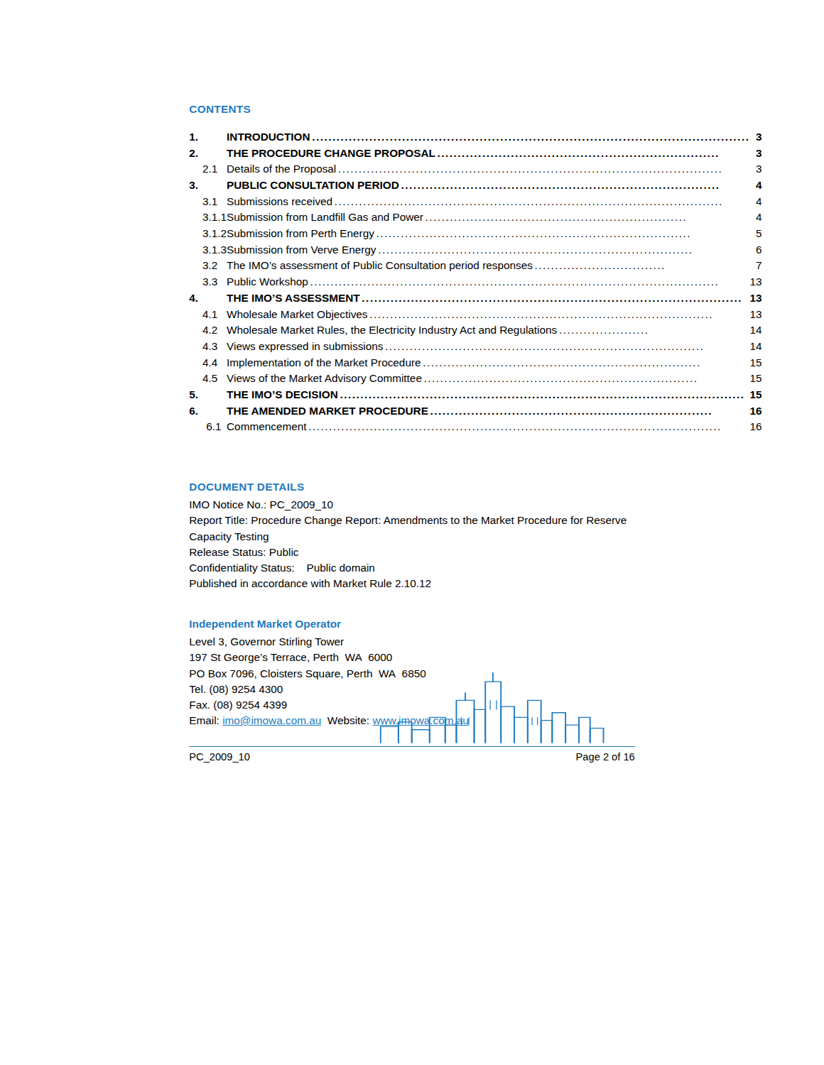CONTENTS
| 1. | INTRODUCTION ........................................................................................................... | 3 |
| 2. | THE PROCEDURE CHANGE PROPOSAL ..................................................................... | 3 |
| 2.1 | Details of the Proposal .............................................................................................. | 3 |
| 3. | PUBLIC CONSULTATION PERIOD .............................................................................. | 4 |
| 3.1 | Submissions received ............................................................................................... | 4 |
| 3.1.1 | Submission from Landfill Gas and Power ................................................................ | 4 |
| 3.1.2 | Submission from Perth Energy ............................................................................. | 5 |
| 3.1.3 | Submission from Verve Energy ............................................................................. | 6 |
| 3.2 | The IMO’s assessment of Public Consultation period responses ................................ | 7 |
| 3.3 | Public Workshop .................................................................................................... | 13 |
| 4. | THE IMO’S ASSESSMENT ............................................................................................. | 13 |
| 4.1 | Wholesale Market Objectives .................................................................................... | 13 |
| 4.2 | Wholesale Market Rules, the Electricity Industry Act and Regulations ...................... | 14 |
| 4.3 | Views expressed in submissions .............................................................................. | 14 |
| 4.4 | Implementation of the Market Procedure .................................................................... | 15 |
| 4.5 | Views of the Market Advisory Committee ................................................................... | 15 |
| 5. | THE IMO’S DECISION ................................................................................................... | 15 |
| 6. | THE AMENDED MARKET PROCEDURE ..................................................................... | 16 |
| 6.1 | Commencement ..................................................................................................... | 16 |
DOCUMENT DETAILS
IMO Notice No.: PC_2009_10
Report Title: Procedure Change Report: Amendments to the Market Procedure for Reserve Capacity Testing
Release Status: Public
Confidentiality Status: Public domain
Published in accordance with Market Rule 2.10.12
Independent Market Operator
Level 3, Governor Stirling Tower
197 St George’s Terrace, Perth WA 6000
PO Box 7096, Cloisters Square, Perth WA 6850
Tel. (08) 9254 4300
Fax. (08) 9254 4399
Email: imo@imowa.com.au Website: www.imowa.com.au
PC_2009_10 Page 2 of 16